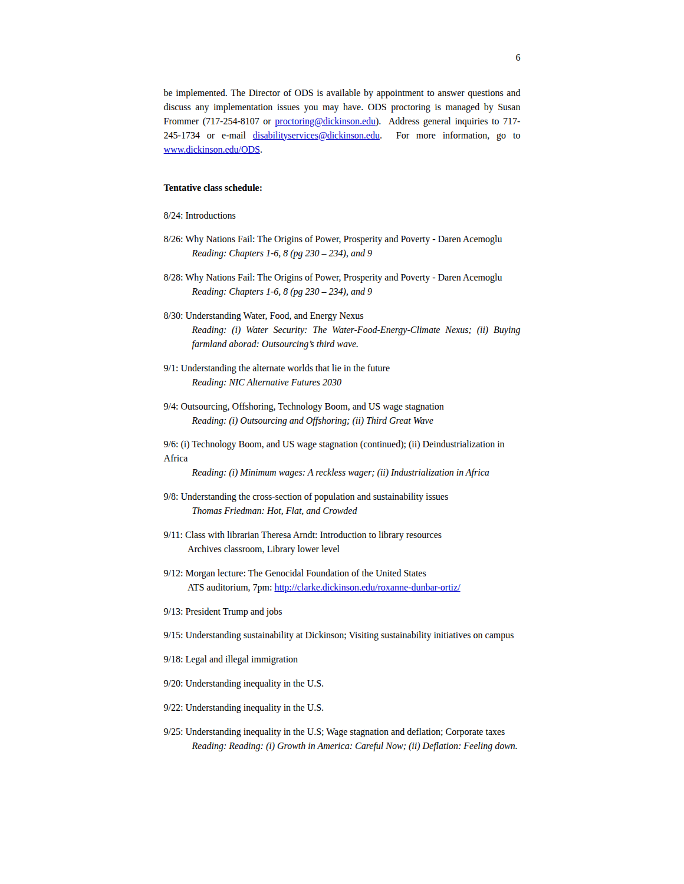6
be implemented. The Director of ODS is available by appointment to answer questions and discuss any implementation issues you may have. ODS proctoring is managed by Susan Frommer (717-254-8107 or proctoring@dickinson.edu). Address general inquiries to 717-245-1734 or e-mail disabilityservices@dickinson.edu. For more information, go to www.dickinson.edu/ODS.
Tentative class schedule:
8/24: Introductions
8/26: Why Nations Fail: The Origins of Power, Prosperity and Poverty - Daren Acemoglu
Reading: Chapters 1-6, 8 (pg 230 – 234), and 9
8/28: Why Nations Fail: The Origins of Power, Prosperity and Poverty - Daren Acemoglu
Reading: Chapters 1-6, 8 (pg 230 – 234), and 9
8/30: Understanding Water, Food, and Energy Nexus
Reading: (i) Water Security: The Water-Food-Energy-Climate Nexus; (ii) Buying farmland aborad: Outsourcing’s third wave.
9/1: Understanding the alternate worlds that lie in the future
Reading: NIC Alternative Futures 2030
9/4: Outsourcing, Offshoring, Technology Boom, and US wage stagnation
Reading: (i) Outsourcing and Offshoring; (ii) Third Great Wave
9/6: (i) Technology Boom, and US wage stagnation (continued); (ii) Deindustrialization in Africa
Reading: (i) Minimum wages: A reckless wager; (ii) Industrialization in Africa
9/8: Understanding the cross-section of population and sustainability issues
Thomas Friedman: Hot, Flat, and Crowded
9/11: Class with librarian Theresa Arndt: Introduction to library resources
Archives classroom, Library lower level
9/12: Morgan lecture: The Genocidal Foundation of the United States
ATS auditorium, 7pm: http://clarke.dickinson.edu/roxanne-dunbar-ortiz/
9/13: President Trump and jobs
9/15: Understanding sustainability at Dickinson; Visiting sustainability initiatives on campus
9/18: Legal and illegal immigration
9/20: Understanding inequality in the U.S.
9/22: Understanding inequality in the U.S.
9/25: Understanding inequality in the U.S; Wage stagnation and deflation; Corporate taxes
Reading: Reading: (i) Growth in America: Careful Now; (ii) Deflation: Feeling down.